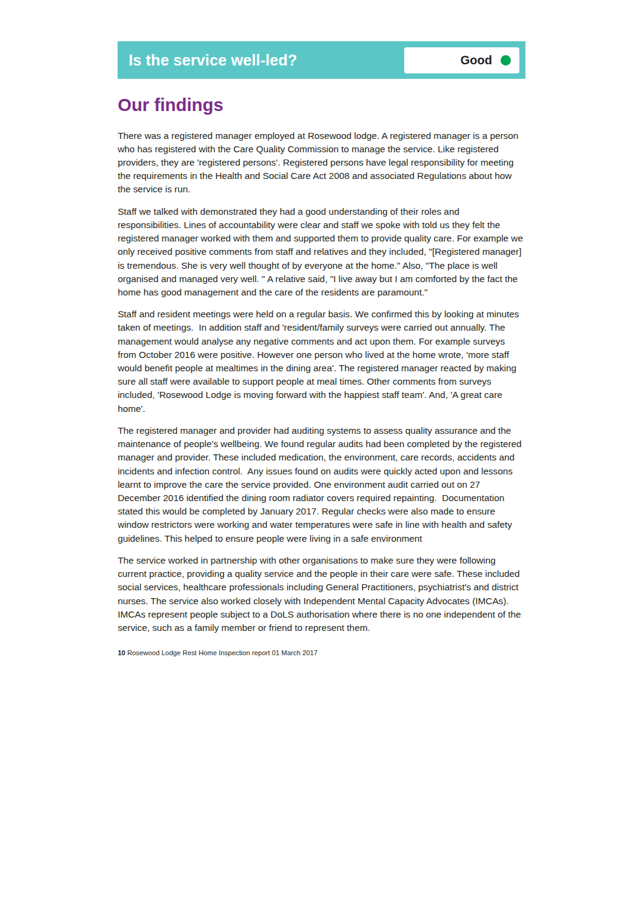Is the service well-led?
Good
Our findings
There was a registered manager employed at Rosewood lodge. A registered manager is a person who has registered with the Care Quality Commission to manage the service. Like registered providers, they are 'registered persons'. Registered persons have legal responsibility for meeting the requirements in the Health and Social Care Act 2008 and associated Regulations about how the service is run.
Staff we talked with demonstrated they had a good understanding of their roles and responsibilities. Lines of accountability were clear and staff we spoke with told us they felt the registered manager worked with them and supported them to provide quality care. For example we only received positive comments from staff and relatives and they included, "[Registered manager] is tremendous. She is very well thought of by everyone at the home." Also, "The place is well organised and managed very well. " A relative said, "I live away but I am comforted by the fact the home has good management and the care of the residents are paramount."
Staff and resident meetings were held on a regular basis. We confirmed this by looking at minutes taken of meetings. In addition staff and 'resident/family surveys were carried out annually. The management would analyse any negative comments and act upon them. For example surveys from October 2016 were positive. However one person who lived at the home wrote, 'more staff would benefit people at mealtimes in the dining area'. The registered manager reacted by making sure all staff were available to support people at meal times. Other comments from surveys included, 'Rosewood Lodge is moving forward with the happiest staff team'. And, 'A great care home'.
The registered manager and provider had auditing systems to assess quality assurance and the maintenance of people's wellbeing. We found regular audits had been completed by the registered manager and provider. These included medication, the environment, care records, accidents and incidents and infection control. Any issues found on audits were quickly acted upon and lessons learnt to improve the care the service provided. One environment audit carried out on 27 December 2016 identified the dining room radiator covers required repainting. Documentation stated this would be completed by January 2017. Regular checks were also made to ensure window restrictors were working and water temperatures were safe in line with health and safety guidelines. This helped to ensure people were living in a safe environment
The service worked in partnership with other organisations to make sure they were following current practice, providing a quality service and the people in their care were safe. These included social services, healthcare professionals including General Practitioners, psychiatrist's and district nurses. The service also worked closely with Independent Mental Capacity Advocates (IMCAs). IMCAs represent people subject to a DoLS authorisation where there is no one independent of the service, such as a family member or friend to represent them.
10 Rosewood Lodge Rest Home Inspection report 01 March 2017